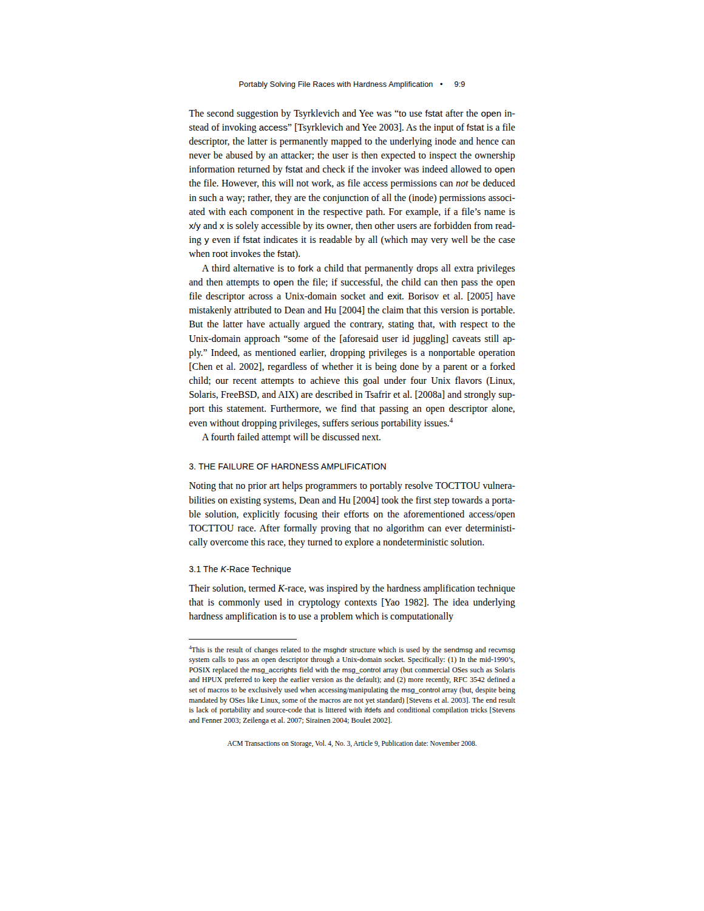Portably Solving File Races with Hardness Amplification•9:9
The second suggestion by Tsyrklevich and Yee was “to use fstat after the open instead of invoking access” [Tsyrklevich and Yee 2003]. As the input of fstat is a file descriptor, the latter is permanently mapped to the underlying inode and hence can never be abused by an attacker; the user is then expected to inspect the ownership information returned by fstat and check if the invoker was indeed allowed to open the file. However, this will not work, as file access permissions can not be deduced in such a way; rather, they are the conjunction of all the (inode) permissions associated with each component in the respective path. For example, if a file’s name is x/y and x is solely accessible by its owner, then other users are forbidden from reading y even if fstat indicates it is readable by all (which may very well be the case when root invokes the fstat).
A third alternative is to fork a child that permanently drops all extra privileges and then attempts to open the file; if successful, the child can then pass the open file descriptor across a Unix-domain socket and exit. Borisov et al. [2005] have mistakenly attributed to Dean and Hu [2004] the claim that this version is portable. But the latter have actually argued the contrary, stating that, with respect to the Unix-domain approach “some of the [aforesaid user id juggling] caveats still apply.” Indeed, as mentioned earlier, dropping privileges is a nonportable operation [Chen et al. 2002], regardless of whether it is being done by a parent or a forked child; our recent attempts to achieve this goal under four Unix flavors (Linux, Solaris, FreeBSD, and AIX) are described in Tsafrir et al. [2008a] and strongly support this statement. Furthermore, we find that passing an open descriptor alone, even without dropping privileges, suffers serious portability issues.4
A fourth failed attempt will be discussed next.
3. THE FAILURE OF HARDNESS AMPLIFICATION
Noting that no prior art helps programmers to portably resolve TOCTTOU vulnerabilities on existing systems, Dean and Hu [2004] took the first step towards a portable solution, explicitly focusing their efforts on the aforementioned access/open TOCTTOU race. After formally proving that no algorithm can ever deterministically overcome this race, they turned to explore a nondeterministic solution.
3.1 The K-Race Technique
Their solution, termed K-race, was inspired by the hardness amplification technique that is commonly used in cryptology contexts [Yao 1982]. The idea underlying hardness amplification is to use a problem which is computationally
4This is the result of changes related to the msghdr structure which is used by the sendmsg and recvmsg system calls to pass an open descriptor through a Unix-domain socket. Specifically: (1) In the mid-1990’s, POSIX replaced the msg_accrights field with the msg_control array (but commercial OSes such as Solaris and HPUX preferred to keep the earlier version as the default); and (2) more recently, RFC 3542 defined a set of macros to be exclusively used when accessing/manipulating the msg_control array (but, despite being mandated by OSes like Linux, some of the macros are not yet standard) [Stevens et al. 2003]. The end result is lack of portability and source-code that is littered with ifdefs and conditional compilation tricks [Stevens and Fenner 2003; Zeilenga et al. 2007; Sirainen 2004; Boulet 2002].
ACM Transactions on Storage, Vol. 4, No. 3, Article 9, Publication date: November 2008.